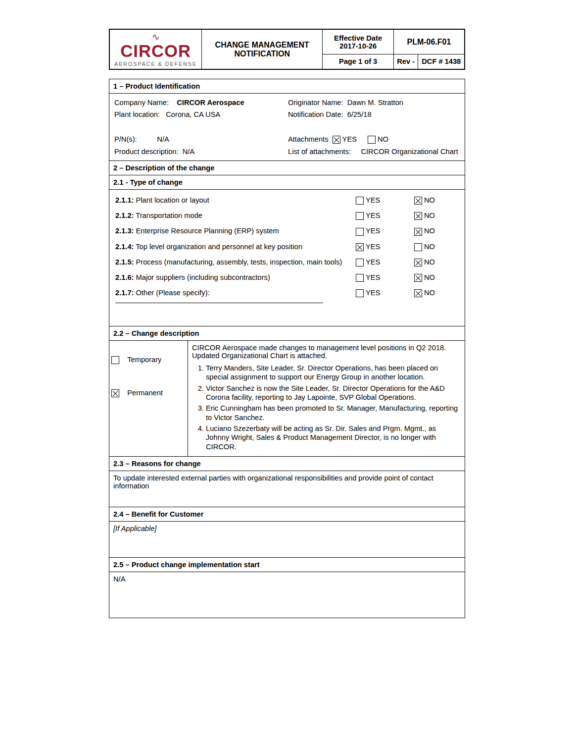| ∿ CIRCOR AEROSPACE & DEFENSE | CHANGE MANAGEMENT NOTIFICATION | Effective Date 2017-10-26 | PLM-06.F01 |
| Page 1 of 3 | Rev - | DCF # 1438 |
| 1 – Product Identification |
| / Company Name: CIRCOR Aerospace / Originator Name: Dawn M. Stratton / / Plant location: Corona, CA USA / Notification Date: 6/25/18 / / P/N(s): N/A / Attachments YES NO / / Product description: N/A / List of attachments: CIRCOR Organizational Chart / |
| 2 – Description of the change |
| 2.1 - Type of change |
| / 2.1.1: Plant location or layout / YES / NO / / 2.1.2: Transportation mode / YES / NO / / 2.1.3: Enterprise Resource Planning (ERP) system / YES / NO / / 2.1.4: Top level organization and personnel at key position / YES / NO / / 2.1.5: Process (manufacturing, assembly, tests, inspection, main tools) / YES / NO / / 2.1.6: Major suppliers (including subcontractors) / YES / NO / / 2.1.7: Other (Please specify): / YES / NO / |
| 2.2 – Change description |
| / Temporary Permanent / CIRCOR Aerospace made changes to management level positions in Q2 2018. Updated Organizational Chart is attached. Terry Manders, Site Leader, Sr. Director Operations, has been placed on special assignment to support our Energy Group in another location. Victor Sanchez is now the Site Leader, Sr. Director Operations for the A&D Corona facility, reporting to Jay Lapointe, SVP Global Operations. Eric Cunningham has been promoted to Sr. Manager, Manufacturing, reporting to Victor Sanchez. Luciano Szezerbaty will be acting as Sr. Dir. Sales and Prgm. Mgmt., as Johnny Wright, Sales & Product Management Director, is no longer with CIRCOR. / |
| 2.3 – Reasons for change |
| To update interested external parties with organizational responsibilities and provide point of contact information |
| 2.4 – Benefit for Customer |
| [If Applicable] |
| 2.5 – Product change implementation start |
| N/A |